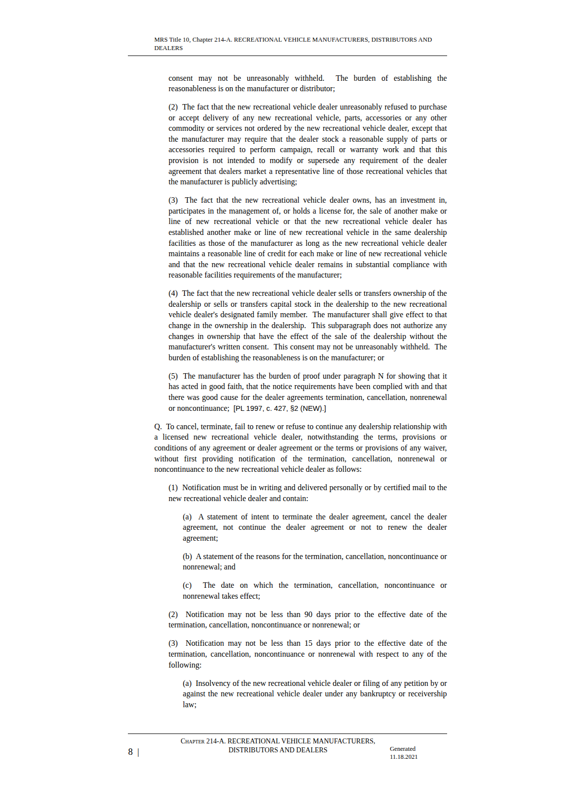MRS Title 10, Chapter 214-A. RECREATIONAL VEHICLE MANUFACTURERS, DISTRIBUTORS AND DEALERS
consent may not be unreasonably withheld. The burden of establishing the reasonableness is on the manufacturer or distributor;
(2) The fact that the new recreational vehicle dealer unreasonably refused to purchase or accept delivery of any new recreational vehicle, parts, accessories or any other commodity or services not ordered by the new recreational vehicle dealer, except that the manufacturer may require that the dealer stock a reasonable supply of parts or accessories required to perform campaign, recall or warranty work and that this provision is not intended to modify or supersede any requirement of the dealer agreement that dealers market a representative line of those recreational vehicles that the manufacturer is publicly advertising;
(3) The fact that the new recreational vehicle dealer owns, has an investment in, participates in the management of, or holds a license for, the sale of another make or line of new recreational vehicle or that the new recreational vehicle dealer has established another make or line of new recreational vehicle in the same dealership facilities as those of the manufacturer as long as the new recreational vehicle dealer maintains a reasonable line of credit for each make or line of new recreational vehicle and that the new recreational vehicle dealer remains in substantial compliance with reasonable facilities requirements of the manufacturer;
(4) The fact that the new recreational vehicle dealer sells or transfers ownership of the dealership or sells or transfers capital stock in the dealership to the new recreational vehicle dealer's designated family member. The manufacturer shall give effect to that change in the ownership in the dealership. This subparagraph does not authorize any changes in ownership that have the effect of the sale of the dealership without the manufacturer's written consent. This consent may not be unreasonably withheld. The burden of establishing the reasonableness is on the manufacturer; or
(5) The manufacturer has the burden of proof under paragraph N for showing that it has acted in good faith, that the notice requirements have been complied with and that there was good cause for the dealer agreements termination, cancellation, nonrenewal or noncontinuance; [PL 1997, c. 427, §2 (NEW).]
Q. To cancel, terminate, fail to renew or refuse to continue any dealership relationship with a licensed new recreational vehicle dealer, notwithstanding the terms, provisions or conditions of any agreement or dealer agreement or the terms or provisions of any waiver, without first providing notification of the termination, cancellation, nonrenewal or noncontinuance to the new recreational vehicle dealer as follows:
(1) Notification must be in writing and delivered personally or by certified mail to the new recreational vehicle dealer and contain:
(a) A statement of intent to terminate the dealer agreement, cancel the dealer agreement, not continue the dealer agreement or not to renew the dealer agreement;
(b) A statement of the reasons for the termination, cancellation, noncontinuance or nonrenewal; and
(c) The date on which the termination, cancellation, noncontinuance or nonrenewal takes effect;
(2) Notification may not be less than 90 days prior to the effective date of the termination, cancellation, noncontinuance or nonrenewal; or
(3) Notification may not be less than 15 days prior to the effective date of the termination, cancellation, noncontinuance or nonrenewal with respect to any of the following:
(a) Insolvency of the new recreational vehicle dealer or filing of any petition by or against the new recreational vehicle dealer under any bankruptcy or receivership law;
8 |
Chapter 214-A. RECREATIONAL VEHICLE MANUFACTURERS,
DISTRIBUTORS AND DEALERS
Generated
11.18.2021